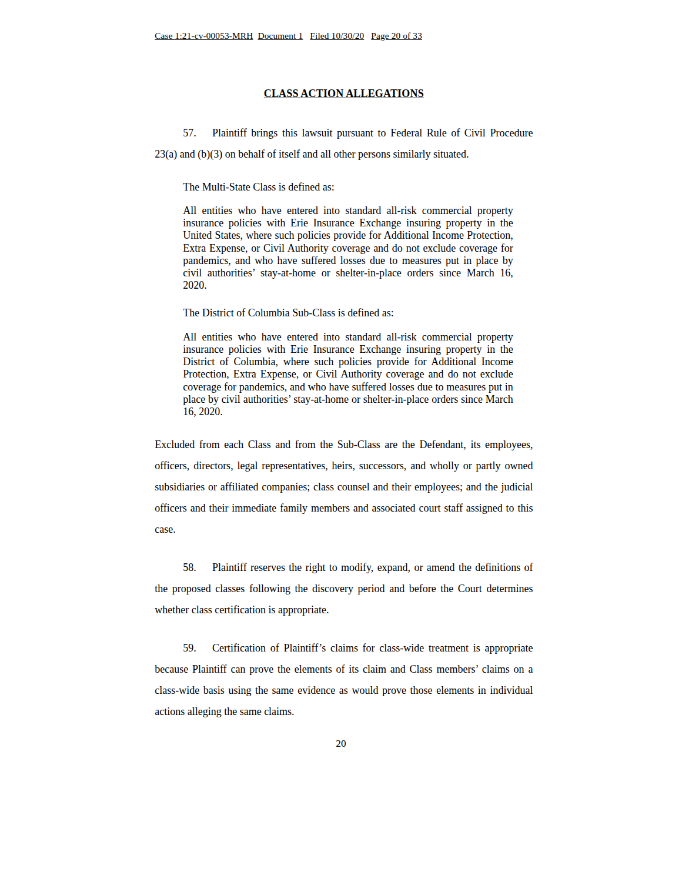Case 1:21-cv-00053-MRH Document 1 Filed 10/30/20 Page 20 of 33
CLASS ACTION ALLEGATIONS
57. Plaintiff brings this lawsuit pursuant to Federal Rule of Civil Procedure 23(a) and (b)(3) on behalf of itself and all other persons similarly situated.
The Multi-State Class is defined as:
All entities who have entered into standard all-risk commercial property insurance policies with Erie Insurance Exchange insuring property in the United States, where such policies provide for Additional Income Protection, Extra Expense, or Civil Authority coverage and do not exclude coverage for pandemics, and who have suffered losses due to measures put in place by civil authorities’ stay-at-home or shelter-in-place orders since March 16, 2020.
The District of Columbia Sub-Class is defined as:
All entities who have entered into standard all-risk commercial property insurance policies with Erie Insurance Exchange insuring property in the District of Columbia, where such policies provide for Additional Income Protection, Extra Expense, or Civil Authority coverage and do not exclude coverage for pandemics, and who have suffered losses due to measures put in place by civil authorities’ stay-at-home or shelter-in-place orders since March 16, 2020.
Excluded from each Class and from the Sub-Class are the Defendant, its employees, officers, directors, legal representatives, heirs, successors, and wholly or partly owned subsidiaries or affiliated companies; class counsel and their employees; and the judicial officers and their immediate family members and associated court staff assigned to this case.
58. Plaintiff reserves the right to modify, expand, or amend the definitions of the proposed classes following the discovery period and before the Court determines whether class certification is appropriate.
59. Certification of Plaintiff’s claims for class-wide treatment is appropriate because Plaintiff can prove the elements of its claim and Class members’ claims on a class-wide basis using the same evidence as would prove those elements in individual actions alleging the same claims.
20